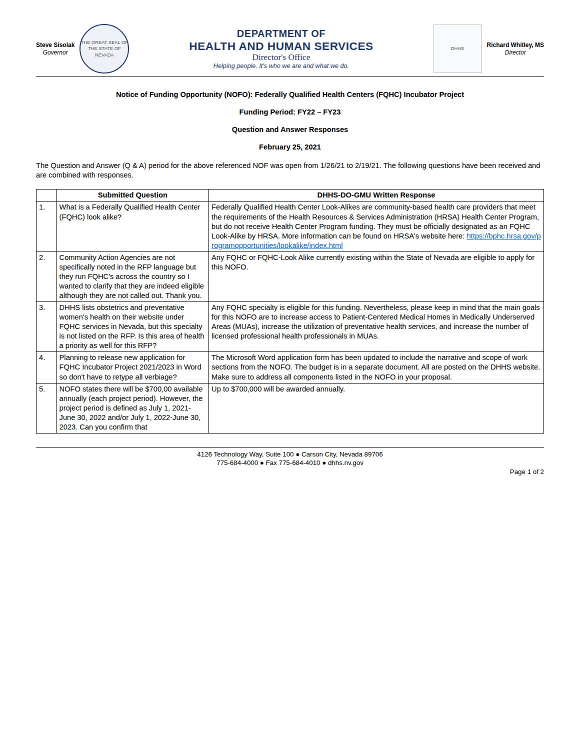Steve Sisolak Governor
THE GREAT SEAL OF THE STATE OF NEVADA
DEPARTMENT OF
HEALTH AND HUMAN SERVICES
Director's Office
Helping people. It's who we are and what we do.
DHHS
Richard Whitley, MS Director
Notice of Funding Opportunity (NOFO): Federally Qualified Health Centers (FQHC) Incubator Project
Funding Period: FY22 – FY23
Question and Answer Responses
February 25, 2021
The Question and Answer (Q & A) period for the above referenced NOF was open from 1/26/21 to 2/19/21. The following questions have been received and are combined with responses.
| | Submitted Question | DHHS-DO-GMU Written Response |
| --- | --- | --- |
| 1. | What is a Federally Qualified Health Center (FQHC) look alike? | Federally Qualified Health Center Look-Alikes are community-based health care providers that meet the requirements of the Health Resources & Services Administration (HRSA) Health Center Program, but do not receive Health Center Program funding. They must be officially designated as an FQHC Look-Alike by HRSA. More information can be found on HRSA's website here: https://bphc.hrsa.gov/programopportunities/lookalike/index.html |
| 2. | Community Action Agencies are not specifically noted in the RFP language but they run FQHC's across the country so I wanted to clarify that they are indeed eligible although they are not called out. Thank you. | Any FQHC or FQHC-Look Alike currently existing within the State of Nevada are eligible to apply for this NOFO. |
| 3. | DHHS lists obstetrics and preventative women's health on their website under FQHC services in Nevada, but this specialty is not listed on the RFP. Is this area of health a priority as well for this RFP? | Any FQHC specialty is eligible for this funding. Nevertheless, please keep in mind that the main goals for this NOFO are to increase access to Patient-Centered Medical Homes in Medically Underserved Areas (MUAs), increase the utilization of preventative health services, and increase the number of licensed professional health professionals in MUAs. |
| 4. | Planning to release new application for FQHC Incubator Project 2021/2023 in Word so don't have to retype all verbiage? | The Microsoft Word application form has been updated to include the narrative and scope of work sections from the NOFO. The budget is in a separate document. All are posted on the DHHS website. Make sure to address all components listed in the NOFO in your proposal. |
| 5. | NOFO states there will be $700,00 available annually (each project period). However, the project period is defined as July 1, 2021-June 30, 2022 and/or July 1, 2022-June 30, 2023. Can you confirm that | Up to $700,000 will be awarded annually. |
4126 Technology Way, Suite 100 ● Carson City, Nevada 89706
775-684-4000 ● Fax 775-684-4010 ● dhhs.nv.gov Page 1 of 2